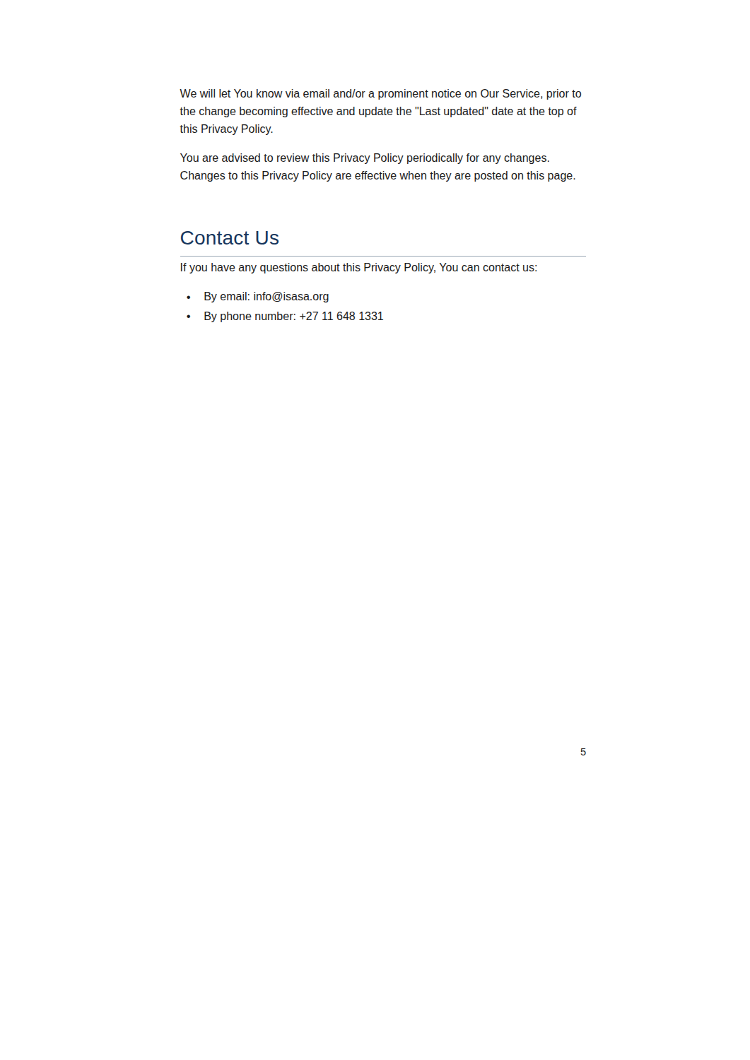We will let You know via email and/or a prominent notice on Our Service, prior to the change becoming effective and update the "Last updated" date at the top of this Privacy Policy.
You are advised to review this Privacy Policy periodically for any changes. Changes to this Privacy Policy are effective when they are posted on this page.
Contact Us
If you have any questions about this Privacy Policy, You can contact us:
By email: info@isasa.org
By phone number: +27 11 648 1331
5